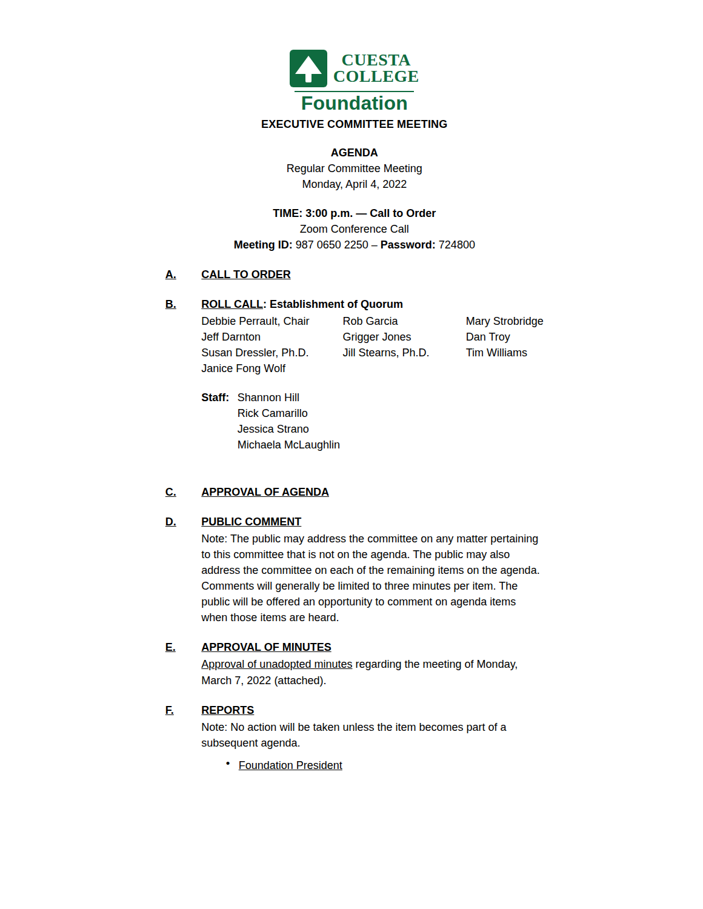CUESTA COLLEGE
Foundation
EXECUTIVE COMMITTEE MEETING
AGENDA
Regular Committee Meeting
Monday, April 4, 2022
TIME: 3:00 p.m. — Call to Order
Zoom Conference Call
Meeting ID: 987 0650 2250 – Password: 724800
A.
CALL TO ORDER
B.
ROLL CALL: Establishment of Quorum
| Debbie Perrault, Chair | Rob Garcia | Mary Strobridge |
| Jeff Darnton | Grigger Jones | Dan Troy |
| Susan Dressler, Ph.D. | Jill Stearns, Ph.D. | Tim Williams |
| Janice Fong Wolf | | |
Staff:
Shannon Hill
Rick Camarillo
Jessica Strano
Michaela McLaughlin
C.
APPROVAL OF AGENDA
D.
PUBLIC COMMENT
Note: The public may address the committee on any matter pertaining to this committee that is not on the agenda. The public may also address the committee on each of the remaining items on the agenda. Comments will generally be limited to three minutes per item. The public will be offered an opportunity to comment on agenda items when those items are heard.
E.
APPROVAL OF MINUTES
Approval of unadopted minutes regarding the meeting of Monday, March 7, 2022 (attached).
F.
REPORTS
Note: No action will be taken unless the item becomes part of a subsequent agenda.
Foundation President